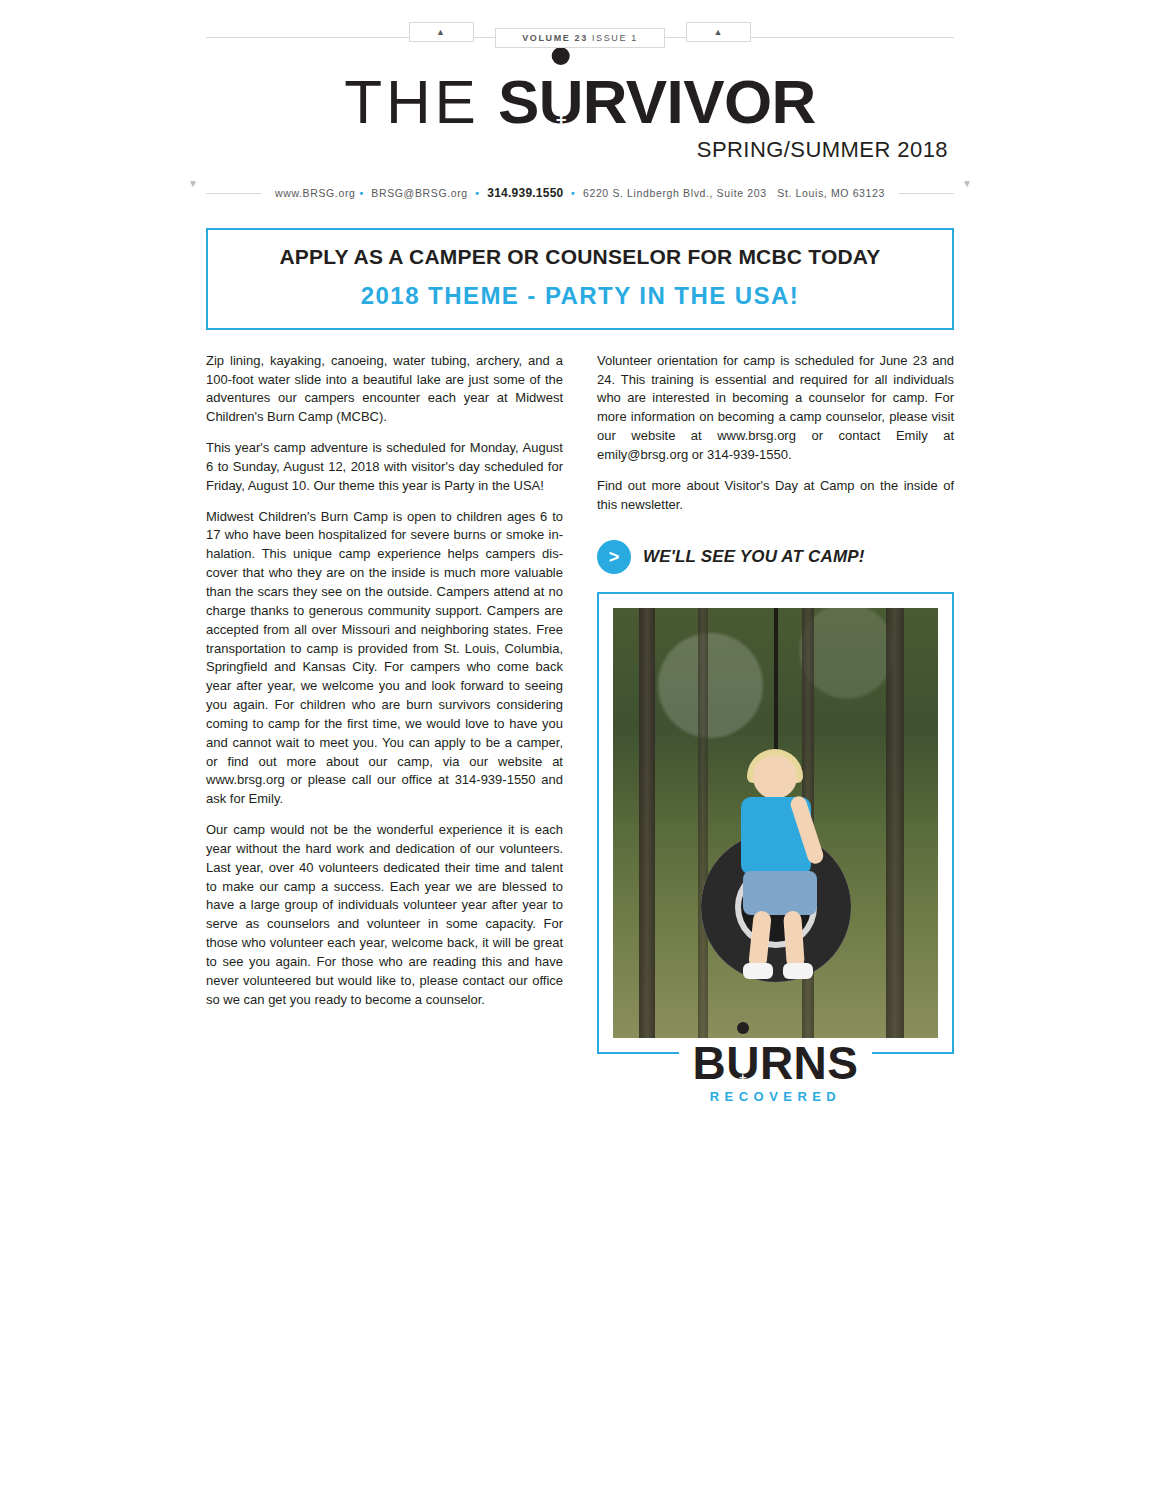▲ VOLUME 23 ISSUE 1 ▲
THE SU +RVIVOR
SPRING/SUMMER 2018
▼ www.BRSG.org• BRSG@BRSG.org • 314.939.1550 • 6220 S. Lindbergh Blvd., Suite 203 St. Louis, MO 63123 ▼
Apply as a Camper or Counselor for MCBC Today
2018 Theme - Party in the USA!
Zip lining, kayaking, canoeing, water tubing, archery, and a 100-foot water slide into a beautiful lake are just some of the adventures our campers encounter each year at Midwest Children's Burn Camp (MCBC).
This year's camp adventure is scheduled for Monday, August 6 to Sunday, August 12, 2018 with visitor's day scheduled for Friday, August 10. Our theme this year is Party in the USA!
Midwest Children's Burn Camp is open to children ages 6 to 17 who have been hospitalized for severe burns or smoke inhalation. This unique camp experience helps campers discover that who they are on the inside is much more valuable than the scars they see on the outside. Campers attend at no charge thanks to generous community support. Campers are accepted from all over Missouri and neighboring states. Free transportation to camp is provided from St. Louis, Columbia, Springfield and Kansas City. For campers who come back year after year, we welcome you and look forward to seeing you again. For children who are burn survivors considering coming to camp for the first time, we would love to have you and cannot wait to meet you. You can apply to be a camper, or find out more about our camp, via our website at www.brsg.org or please call our office at 314-939-1550 and ask for Emily.
Our camp would not be the wonderful experience it is each year without the hard work and dedication of our volunteers. Last year, over 40 volunteers dedicated their time and talent to make our camp a success. Each year we are blessed to have a large group of individuals volunteer year after year to serve as counselors and volunteer in some capacity. For those who volunteer each year, welcome back, it will be great to see you again. For those who are reading this and have never volunteered but would like to, please contact our office so we can get you ready to become a counselor.
Volunteer orientation for camp is scheduled for June 23 and 24. This training is essential and required for all individuals who are interested in becoming a counselor for camp. For more information on becoming a camp counselor, please visit our website at www.brsg.org or contact Emily at emily@brsg.org or 314-939-1550.
Find out more about Visitor's Day at Camp on the inside of this newsletter.
>
WE'LL SEE YOU AT CAMP!
BU +RNS
RECOVERED